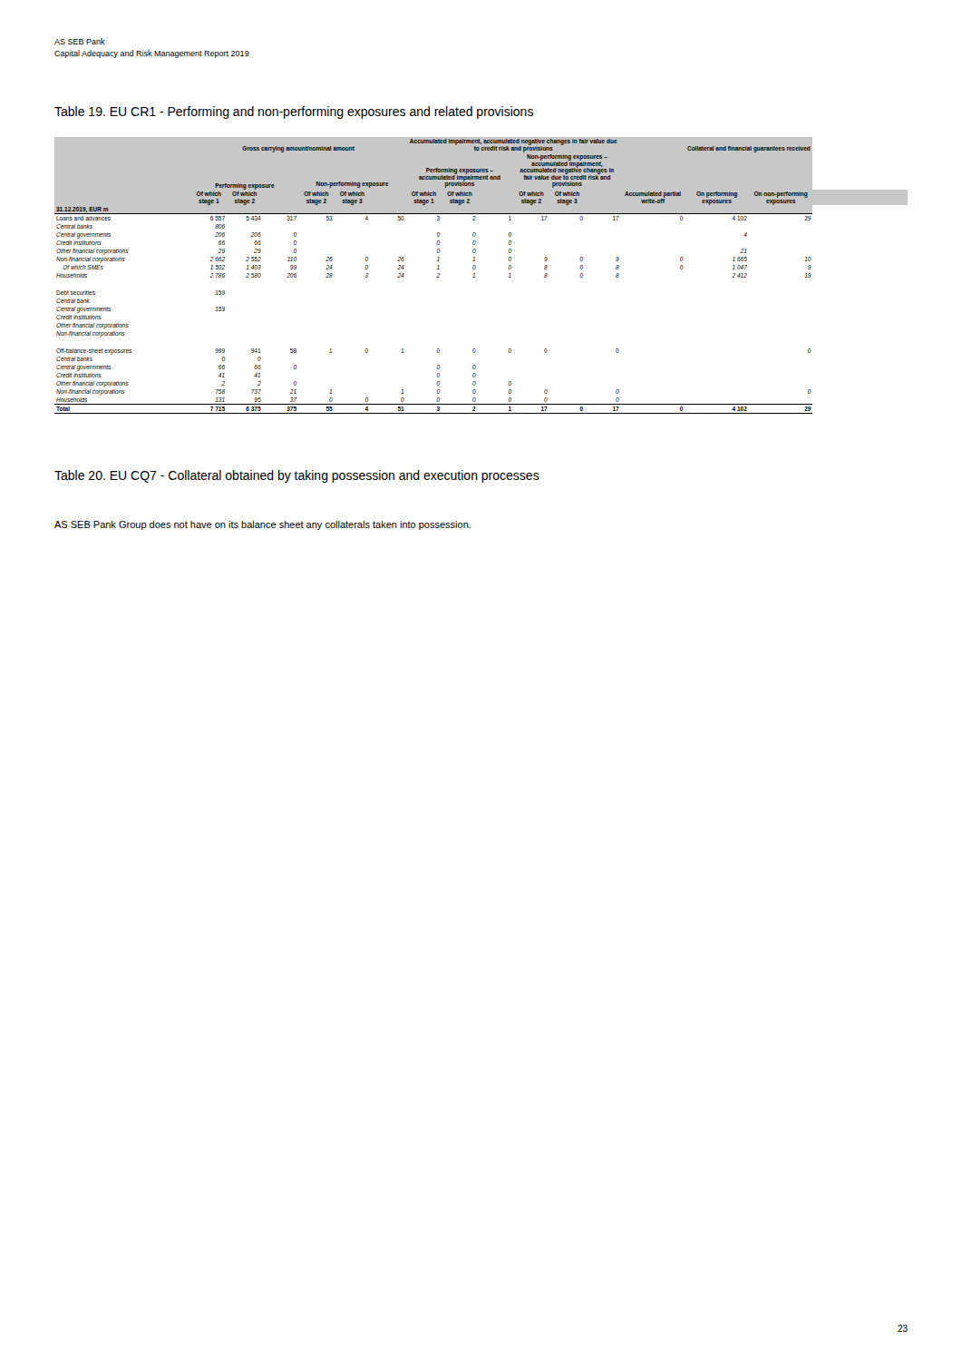AS SEB Pank
Capital Adequacy and Risk Management Report 2019
Table 19. EU CR1 - Performing and non-performing exposures and related provisions
| | Gross carrying amount/nominal amount | Accumulated impairment, accumulated negative changes in fair value due to credit risk and provisions | | Collateral and financial guarantees received |
| --- | --- | --- | --- | --- |
| Performing exposure | Non-performing exposure | Performing exposures – accumulated impairment and provisions | Non-performing exposures – accumulated impairment, accumulated negative changes in fair value due to credit risk and provisions | On performing exposures | On non-performing exposures |
| | | | Accumulated partial write-off |
| Of which stage 1 | Of which stage 2 | | Of which stage 2 | Of which stage 3 | | Of which stage 1 | Of which stage 2 | | Of which stage 2 | Of which stage 3 | | |
| 31.12.2019, EUR m | | | | | | | | | | | | | | | |
| Loans and advances | 6 557 | 5 434 | 317 | 53 | 4 | 50 | 3 | 2 | 1 | 17 | 0 | 17 | 0 | 4 102 | 29 |
| Central banks | 806 | | | | | | | | | | | | | | |
| Central governments | 206 | 206 | 0 | | | | 0 | 0 | 0 | | | | | 4 | |
| Credit institutions | 66 | 66 | 0 | | | | 0 | 0 | 0 | | | | | | |
| Other financial corporations | 29 | 29 | 0 | | | | 0 | 0 | 0 | | | | | 21 | |
| Non-financial corporations | 2 662 | 2 552 | 110 | 26 | 0 | 26 | 1 | 1 | 0 | 9 | 0 | 9 | 0 | 1 665 | 10 |
| Of which SMEs | 1 502 | 1 403 | 99 | 24 | 0 | 24 | 1 | 0 | 0 | 8 | 0 | 8 | 0 | 1 047 | 9 |
| Households | 2 786 | 2 580 | 206 | 28 | 3 | 24 | 2 | 1 | 1 | 8 | 0 | 8 | | 2 412 | 19 |
| Debt securities | 159 | | | | | | | | | | | | | | |
| Central bank | | | | | | | | | | | | | | | |
| Central governments | 159 | | | | | | | | | | | | | | |
| Credit institutions | | | | | | | | | | | | | | | |
| Other financial corporations | | | | | | | | | | | | | | | |
| Non-financial corporations | | | | | | | | | | | | | | | |
| Off-balance-sheet exposures | 999 | 941 | 58 | 1 | 0 | 1 | 0 | 0 | 0 | 0 | | 0 | | | 0 |
| Central banks | 0 | 0 | | | | | | | | | | | | | |
| Central governments | 66 | 66 | 0 | | | | 0 | 0 | | | | | | | |
| Credit institutions | 41 | 41 | | | | | 0 | 0 | | | | | | | |
| Other financial corporations | 2 | 2 | 0 | | | | 0 | 0 | 0 | | | | | | |
| Non-financial corporations | 758 | 737 | 21 | 1 | | 1 | 0 | 0 | 0 | 0 | | 0 | | | 0 |
| Households | 131 | 95 | 37 | 0 | 0 | 0 | 0 | 0 | 0 | 0 | | 0 | | | |
| Total | 7 715 | 6 375 | 375 | 55 | 4 | 51 | 3 | 2 | 1 | 17 | 0 | 17 | 0 | 4 102 | 29 |
Table 20. EU CQ7 - Collateral obtained by taking possession and execution processes
AS SEB Pank Group does not have on its balance sheet any collaterals taken into possession.
23